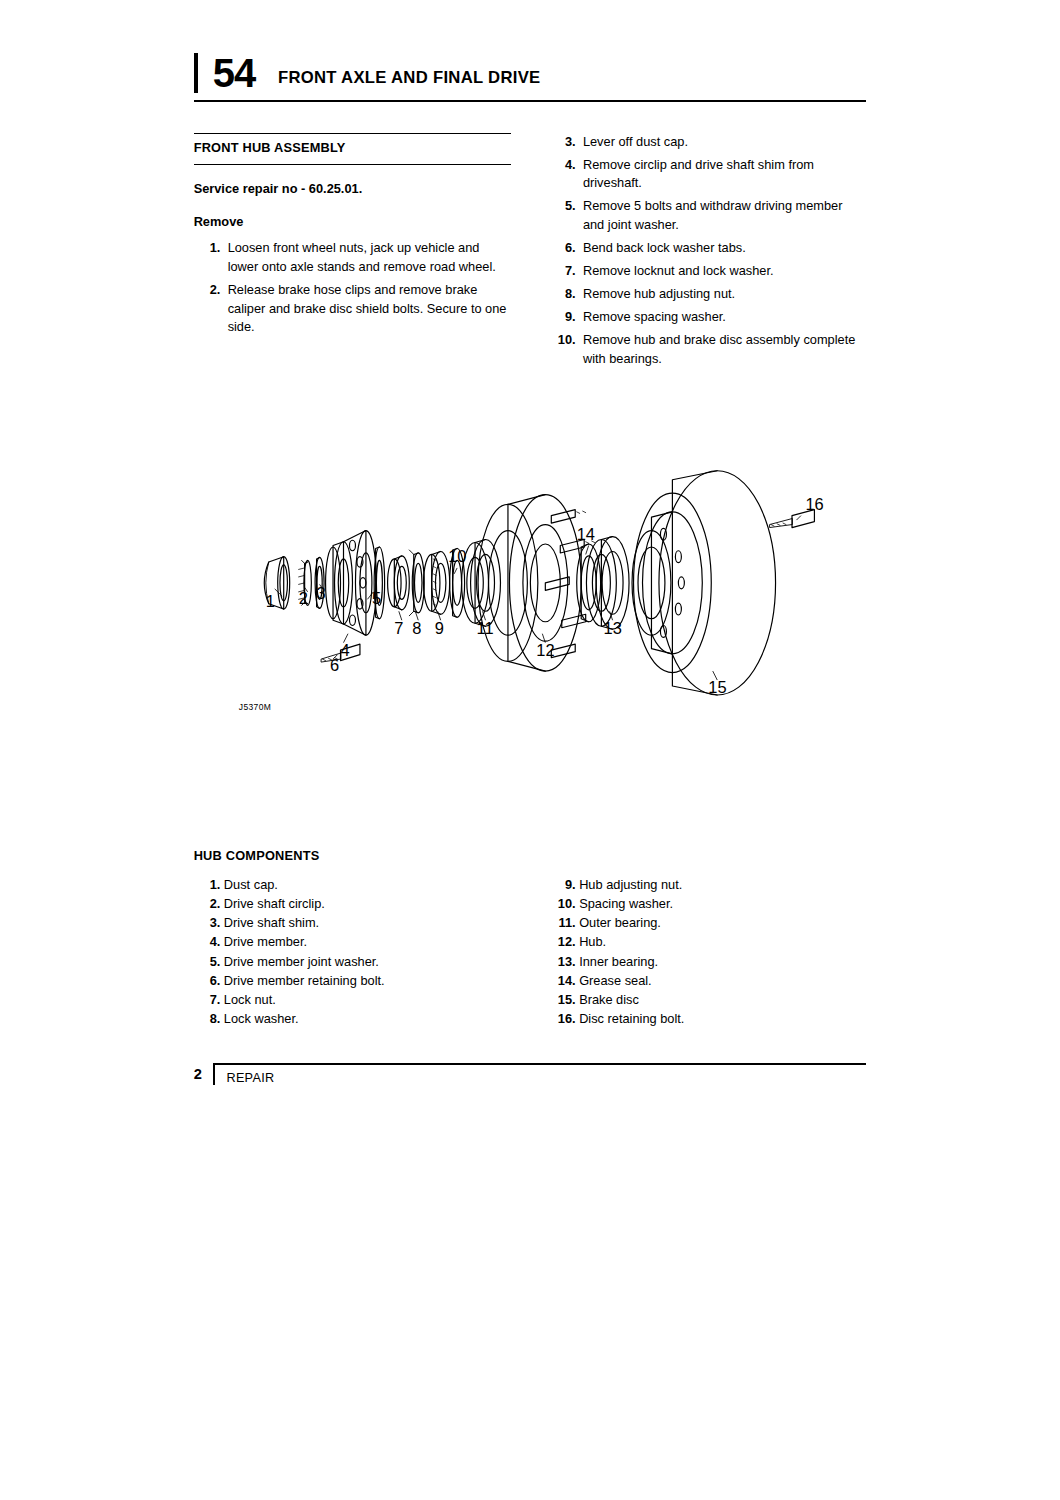54
FRONT AXLE AND FINAL DRIVE
FRONT HUB ASSEMBLY
Service repair no - 60.25.01.
Remove
Loosen front wheel nuts, jack up vehicle and lower onto axle stands and remove road wheel.
Release brake hose clips and remove brake caliper and brake disc shield bolts. Secure to one side.
Lever off dust cap.
Remove circlip and drive shaft shim from driveshaft.
Remove 5 bolts and withdraw driving member and joint washer.
Bend back lock washer tabs.
Remove locknut and lock washer.
Remove hub adjusting nut.
Remove spacing washer.
Remove hub and brake disc assembly complete with bearings.
1 2 3 4 5 6 7 8 9 10 11 12 13 14 15 16 J5370M
HUB COMPONENTS
Dust cap.
Drive shaft circlip.
Drive shaft shim.
Drive member.
Drive member joint washer.
Drive member retaining bolt.
Lock nut.
Lock washer.
Hub adjusting nut.
Spacing washer.
Outer bearing.
Hub.
Inner bearing.
Grease seal.
Brake disc
Disc retaining bolt.
2
REPAIR